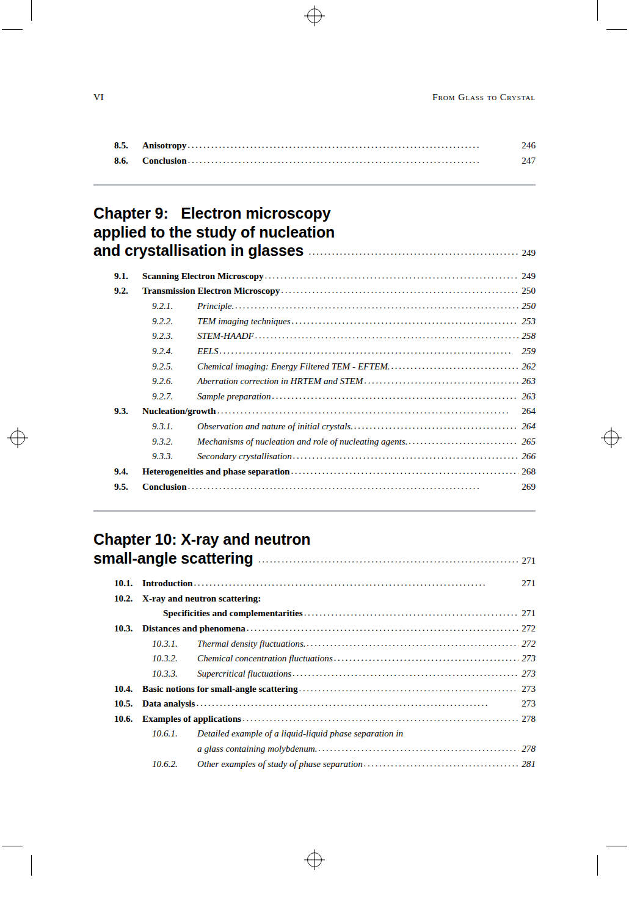VI From Glass to Crystal
8.5. Anisotropy ........................................................................... 246
8.6. Conclusion ........................................................................... 247
Chapter 9: Electron microscopy
applied to the study of nucleation
and crystallisation in glasses ..................................................................... 249
9.1. Scanning Electron Microscopy ........................................................................... 249
9.2. Transmission Electron Microscopy ........................................................................... 250
9.2.1. Principle. ........................................................................... 250
9.2.2. TEM imaging techniques ........................................................................... 253
9.2.3. STEM-HAADF ........................................................................... 258
9.2.4. EELS ........................................................................... 259
9.2.5. Chemical imaging: Energy Filtered TEM - EFTEM. ........................................................................... 262
9.2.6. Aberration correction in HRTEM and STEM ........................................................................... 263
9.2.7. Sample preparation ........................................................................... 263
9.3. Nucleation/growth ........................................................................... 264
9.3.1. Observation and nature of initial crystals. ........................................................................... 264
9.3.2. Mechanisms of nucleation and role of nucleating agents. ........................................................................... 265
9.3.3. Secondary crystallisation ........................................................................... 266
9.4. Heterogeneities and phase separation ........................................................................... 268
9.5. Conclusion ........................................................................... 269
Chapter 10: X-ray and neutron
small-angle scattering ..................................................................... 271
10.1. Introduction ........................................................................... 271
10.2. X-ray and neutron scattering:
Specificities and complementarities ........................................................................... 271
10.3. Distances and phenomena ........................................................................... 272
10.3.1. Thermal density fluctuations. ........................................................................... 272
10.3.2. Chemical concentration fluctuations ........................................................................... 273
10.3.3. Supercritical fluctuations ........................................................................... 273
10.4. Basic notions for small-angle scattering ........................................................................... 273
10.5. Data analysis ........................................................................... 273
10.6. Examples of applications ........................................................................... 278
10.6.1. Detailed example of a liquid-liquid phase separation in
a glass containing molybdenum. ........................................................................... 278
10.6.2. Other examples of study of phase separation ........................................................................... 281